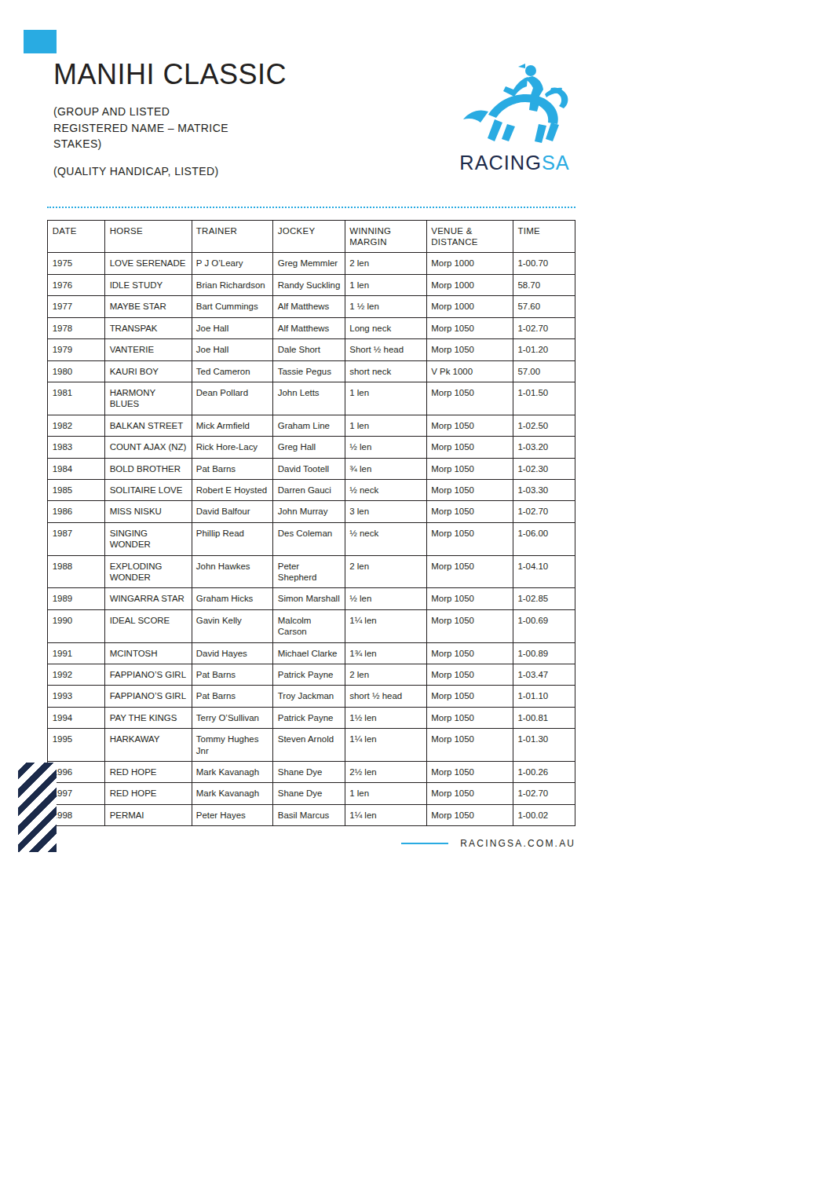MANIHI CLASSIC
(Group and Listed
Registered Name – Matrice
Stakes)
(Quality Handicap, Listed)
RACINGSA
| Date | Horse | Trainer | Jockey | Winning Margin | Venue & Distance | Time |
| --- | --- | --- | --- | --- | --- | --- |
| 1975 | LOVE SERENADE | P J O’Leary | Greg Memmler | 2 len | Morp 1000 | 1-00.70 |
| 1976 | IDLE STUDY | Brian Richardson | Randy Suckling | 1 len | Morp 1000 | 58.70 |
| 1977 | MAYBE STAR | Bart Cummings | Alf Matthews | 1 ½ len | Morp 1000 | 57.60 |
| 1978 | TRANSPAK | Joe Hall | Alf Matthews | Long neck | Morp 1050 | 1-02.70 |
| 1979 | VANTERIE | Joe Hall | Dale Short | Short ½ head | Morp 1050 | 1-01.20 |
| 1980 | KAURI BOY | Ted Cameron | Tassie Pegus | short neck | V Pk 1000 | 57.00 |
| 1981 | HARMONY BLUES | Dean Pollard | John Letts | 1 len | Morp 1050 | 1-01.50 |
| 1982 | BALKAN STREET | Mick Armfield | Graham Line | 1 len | Morp 1050 | 1-02.50 |
| 1983 | COUNT AJAX (NZ) | Rick Hore-Lacy | Greg Hall | ½ len | Morp 1050 | 1-03.20 |
| 1984 | BOLD BROTHER | Pat Barns | David Tootell | ¾ len | Morp 1050 | 1-02.30 |
| 1985 | SOLITAIRE LOVE | Robert E Hoysted | Darren Gauci | ½ neck | Morp 1050 | 1-03.30 |
| 1986 | MISS NISKU | David Balfour | John Murray | 3 len | Morp 1050 | 1-02.70 |
| 1987 | SINGING WONDER | Phillip Read | Des Coleman | ½ neck | Morp 1050 | 1-06.00 |
| 1988 | EXPLODING WONDER | John Hawkes | Peter Shepherd | 2 len | Morp 1050 | 1-04.10 |
| 1989 | WINGARRA STAR | Graham Hicks | Simon Marshall | ½ len | Morp 1050 | 1-02.85 |
| 1990 | IDEAL SCORE | Gavin Kelly | Malcolm Carson | 1¼ len | Morp 1050 | 1-00.69 |
| 1991 | MCINTOSH | David Hayes | Michael Clarke | 1¾ len | Morp 1050 | 1-00.89 |
| 1992 | FAPPIANO’S GIRL | Pat Barns | Patrick Payne | 2 len | Morp 1050 | 1-03.47 |
| 1993 | FAPPIANO’S GIRL | Pat Barns | Troy Jackman | short ½ head | Morp 1050 | 1-01.10 |
| 1994 | PAY THE KINGS | Terry O’Sullivan | Patrick Payne | 1½ len | Morp 1050 | 1-00.81 |
| 1995 | HARKAWAY | Tommy Hughes Jnr | Steven Arnold | 1¼ len | Morp 1050 | 1-01.30 |
| 1996 | RED HOPE | Mark Kavanagh | Shane Dye | 2½ len | Morp 1050 | 1-00.26 |
| 1997 | RED HOPE | Mark Kavanagh | Shane Dye | 1 len | Morp 1050 | 1-02.70 |
| 1998 | PERMAI | Peter Hayes | Basil Marcus | 1¼ len | Morp 1050 | 1-00.02 |
RACINGSA.COM.AU